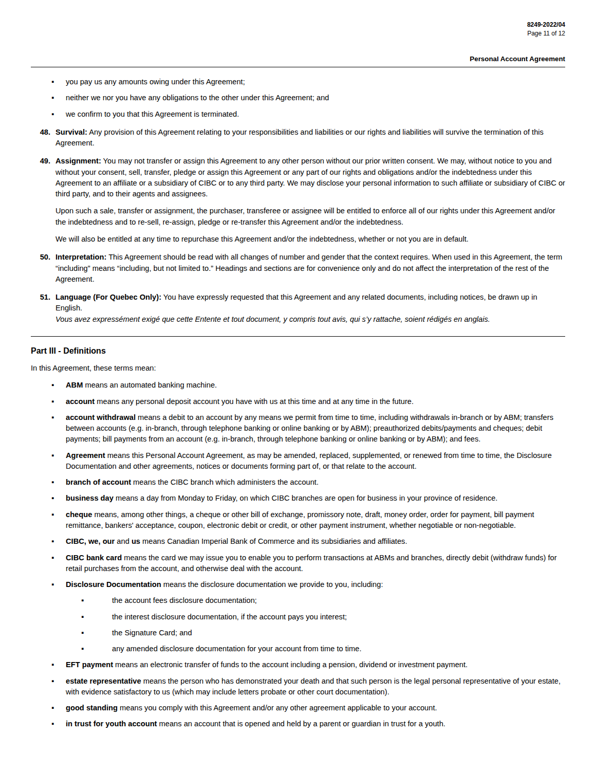8249-2022/04
Page 11 of 12
Personal Account Agreement
you pay us any amounts owing under this Agreement;
neither we nor you have any obligations to the other under this Agreement; and
we confirm to you that this Agreement is terminated.
48.
Survival: Any provision of this Agreement relating to your responsibilities and liabilities or our rights and liabilities will survive the termination of this Agreement.
49.
Assignment: You may not transfer or assign this Agreement to any other person without our prior written consent. We may, without notice to you and without your consent, sell, transfer, pledge or assign this Agreement or any part of our rights and obligations and/or the indebtedness under this Agreement to an affiliate or a subsidiary of CIBC or to any third party. We may disclose your personal information to such affiliate or subsidiary of CIBC or third party, and to their agents and assignees.
Upon such a sale, transfer or assignment, the purchaser, transferee or assignee will be entitled to enforce all of our rights under this Agreement and/or the indebtedness and to re-sell, re-assign, pledge or re-transfer this Agreement and/or the indebtedness.
We will also be entitled at any time to repurchase this Agreement and/or the indebtedness, whether or not you are in default.
50.
Interpretation: This Agreement should be read with all changes of number and gender that the context requires. When used in this Agreement, the term “including” means “including, but not limited to.” Headings and sections are for convenience only and do not affect the interpretation of the rest of the Agreement.
51.
Language (For Quebec Only): You have expressly requested that this Agreement and any related documents, including notices, be drawn up in English.
Vous avez expressément exigé que cette Entente et tout document, y compris tout avis, qui s’y rattache, soient rédigés en anglais.
Part III - Definitions
In this Agreement, these terms mean:
ABM means an automated banking machine.
account means any personal deposit account you have with us at this time and at any time in the future.
account withdrawal means a debit to an account by any means we permit from time to time, including withdrawals in-branch or by ABM; transfers between accounts (e.g. in-branch, through telephone banking or online banking or by ABM); preauthorized debits/payments and cheques; debit payments; bill payments from an account (e.g. in-branch, through telephone banking or online banking or by ABM); and fees.
Agreement means this Personal Account Agreement, as may be amended, replaced, supplemented, or renewed from time to time, the Disclosure Documentation and other agreements, notices or documents forming part of, or that relate to the account.
branch of account means the CIBC branch which administers the account.
business day means a day from Monday to Friday, on which CIBC branches are open for business in your province of residence.
cheque means, among other things, a cheque or other bill of exchange, promissory note, draft, money order, order for payment, bill payment remittance, bankers' acceptance, coupon, electronic debit or credit, or other payment instrument, whether negotiable or non-negotiable.
CIBC, we, our and us means Canadian Imperial Bank of Commerce and its subsidiaries and affiliates.
CIBC bank card means the card we may issue you to enable you to perform transactions at ABMs and branches, directly debit (withdraw funds) for retail purchases from the account, and otherwise deal with the account.
Disclosure Documentation means the disclosure documentation we provide to you, including:
the account fees disclosure documentation;
the interest disclosure documentation, if the account pays you interest;
the Signature Card; and
any amended disclosure documentation for your account from time to time.
EFT payment means an electronic transfer of funds to the account including a pension, dividend or investment payment.
estate representative means the person who has demonstrated your death and that such person is the legal personal representative of your estate, with evidence satisfactory to us (which may include letters probate or other court documentation).
good standing means you comply with this Agreement and/or any other agreement applicable to your account.
in trust for youth account means an account that is opened and held by a parent or guardian in trust for a youth.